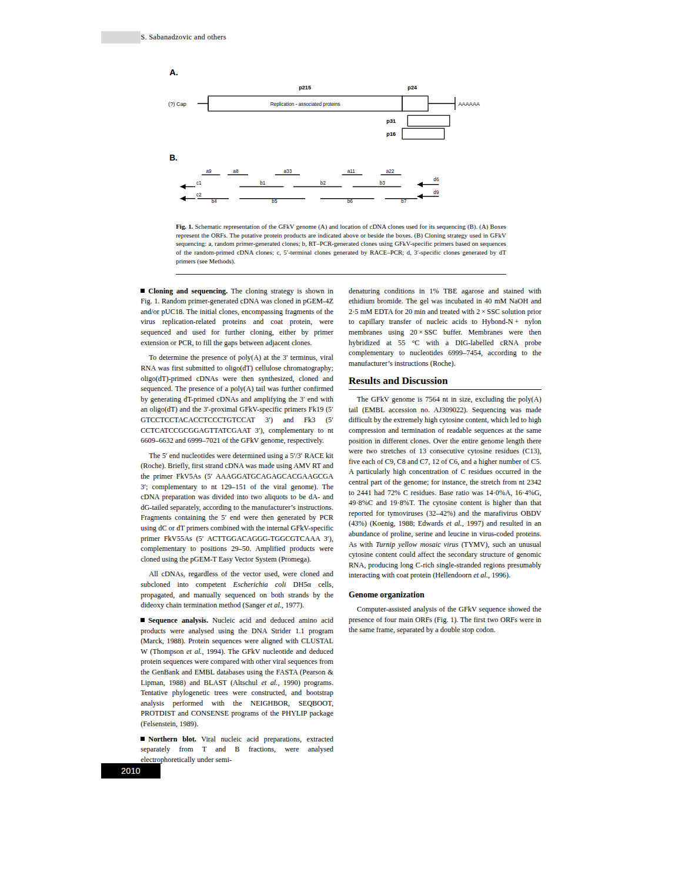S. Sabanadzovic and others
A. p215 p24 (?) Cap Replication - associated proteins AAAAAA p31 p16
B. a9 a8 a33 a11 a22 c1 b1 b2 b3 d6 c2 b4 b5 b6 b7 d9
Fig. 1. Schematic representation of the GFkV genome (A) and location of cDNA clones used for its sequencing (B). (A) Boxes represent the ORFs. The putative protein products are indicated above or beside the boxes. (B) Cloning strategy used in GFkV sequencing: a, random primer-generated clones; b, RT–PCR-generated clones using GFkV-specific primers based on sequences of the random-primed cDNA clones; c, 5′-terminal clones generated by RACE–PCR; d, 3′-specific clones generated by dT primers (see Methods).
Cloning and sequencing. The cloning strategy is shown in Fig. 1. Random primer-generated cDNA was cloned in pGEM-4Z and/or pUC18. The initial clones, encompassing fragments of the virus replication-related proteins and coat protein, were sequenced and used for further cloning, either by primer extension or PCR, to fill the gaps between adjacent clones.
To determine the presence of poly(A) at the 3′ terminus, viral RNA was first submitted to oligo(dT) cellulose chromatography; oligo(dT)-primed cDNAs were then synthesized, cloned and sequenced. The presence of a poly(A) tail was further confirmed by generating dT-primed cDNAs and amplifying the 3′ end with an oligo(dT) and the 3′-proximal GFkV-specific primers Fk19 (5′ GTCCTCCTACACCTCCCTGTCCAT 3′) and Fk3 (5′ CCTCATCCGCGGAGTTATCGAAT 3′), complementary to nt 6609–6632 and 6999–7021 of the GFkV genome, respectively.
The 5′ end nucleotides were determined using a 5′/3′ RACE kit (Roche). Briefly, first strand cDNA was made using AMV RT and the primer FkV5As (5′ AAAGGATGCAGAGCACGAAGCGA 3′; complementary to nt 129–151 of the viral genome). The cDNA preparation was divided into two aliquots to be dA- and dG-tailed separately, according to the manufacturer’s instructions. Fragments containing the 5′ end were then generated by PCR using dC or dT primers combined with the internal GFkV-specific primer FkV55As (5′ ACTTGGACAGGG-TGGCGTCAAA 3′), complementary to positions 29–50. Amplified products were cloned using the pGEM-T Easy Vector System (Promega).
All cDNAs, regardless of the vector used, were cloned and subcloned into competent Escherichia coli DH5α cells, propagated, and manually sequenced on both strands by the dideoxy chain termination method (Sanger et al., 1977).
Sequence analysis. Nucleic acid and deduced amino acid products were analysed using the DNA Strider 1.1 program (Marck, 1988). Protein sequences were aligned with CLUSTAL W (Thompson et al., 1994). The GFkV nucleotide and deduced protein sequences were compared with other viral sequences from the GenBank and EMBL databases using the FASTA (Pearson & Lipman, 1988) and BLAST (Altschul et al., 1990) programs. Tentative phylogenetic trees were constructed, and bootstrap analysis performed with the NEIGHBOR, SEQBOOT, PROTDIST and CONSENSE programs of the PHYLIP package (Felsenstein, 1989).
Northern blot. Viral nucleic acid preparations, extracted separately from T and B fractions, were analysed electrophoretically under semi-
denaturing conditions in 1% TBE agarose and stained with ethidium bromide. The gel was incubated in 40 mM NaOH and 2·5 mM EDTA for 20 min and treated with 2 × SSC solution prior to capillary transfer of nucleic acids to Hybond-N +  nylon membranes using 20 × SSC buffer. Membranes were then hybridized at 55 °C with a DIG-labelled cRNA probe complementary to nucleotides 6999–7454, according to the manufacturer’s instructions (Roche).
Results and Discussion
The GFkV genome is 7564 nt in size, excluding the poly(A) tail (EMBL accession no. AJ309022). Sequencing was made difficult by the extremely high cytosine content, which led to high compression and termination of readable sequences at the same position in different clones. Over the entire genome length there were two stretches of 13 consecutive cytosine residues (C13), five each of C9, C8 and C7, 12 of C6, and a higher number of C5. A particularly high concentration of C residues occurred in the central part of the genome; for instance, the stretch from nt 2342 to 2441 had 72% C residues. Base ratio was 14·0%A, 16·4%G, 49·8%C and 19·8%T. The cytosine content is higher than that reported for tymoviruses (32–42%) and the marafivirus OBDV (43%) (Koenig, 1988; Edwards et al., 1997) and resulted in an abundance of proline, serine and leucine in virus-coded proteins. As with Turnip yellow mosaic virus (TYMV), such an unusual cytosine content could affect the secondary structure of genomic RNA, producing long C-rich single-stranded regions presumably interacting with coat protein (Hellendoorn et al., 1996).
Genome organization
Computer-assisted analysis of the GFkV sequence showed the presence of four main ORFs (Fig. 1). The first two ORFs were in the same frame, separated by a double stop codon.
2010